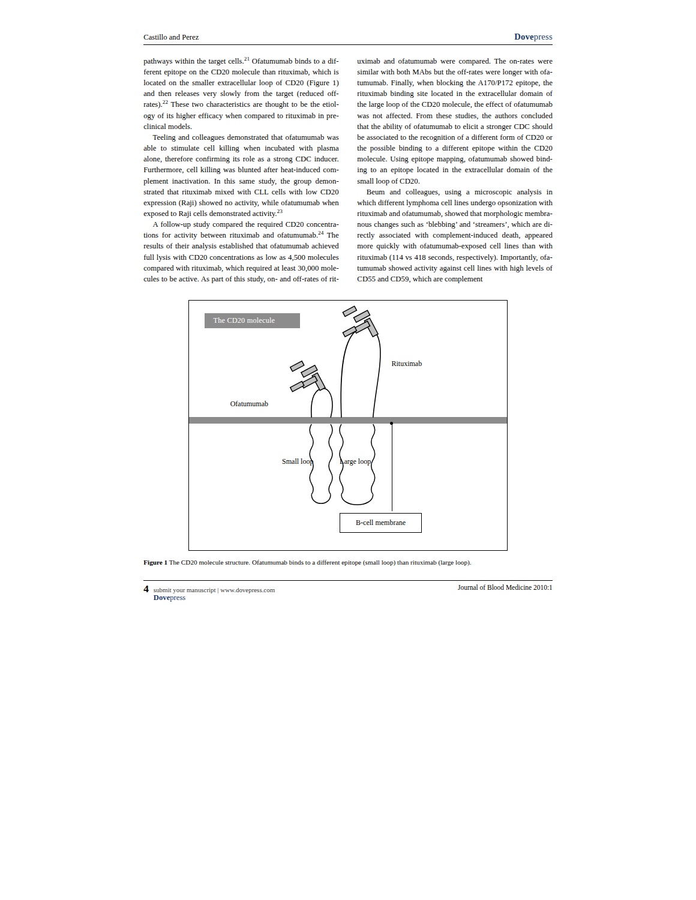Castillo and Perez Dove press
pathways within the target cells.21 Ofatumumab binds to a different epitope on the CD20 molecule than rituximab, which is located on the smaller extracellular loop of CD20 (Figure 1) and then releases very slowly from the target (reduced off-rates).22 These two characteristics are thought to be the etiology of its higher efficacy when compared to rituximab in pre-clinical models.
Teeling and colleagues demonstrated that ofatumumab was able to stimulate cell killing when incubated with plasma alone, therefore confirming its role as a strong CDC inducer. Furthermore, cell killing was blunted after heat-induced complement inactivation. In this same study, the group demonstrated that rituximab mixed with CLL cells with low CD20 expression (Raji) showed no activity, while ofatumumab when exposed to Raji cells demonstrated activity.23
A follow-up study compared the required CD20 concentrations for activity between rituximab and ofatumumab.24 The results of their analysis established that ofatumumab achieved full lysis with CD20 concentrations as low as 4,500 molecules compared with rituximab, which required at least 30,000 molecules to be active. As part of this study, on- and off-rates of rituximab and ofatumumab were compared. The on-rates were similar with both MAbs but the off-rates were longer with ofatumumab. Finally, when blocking the A170/P172 epitope, the rituximab binding site located in the extracellular domain of the large loop of the CD20 molecule, the effect of ofatumumab was not affected. From these studies, the authors concluded that the ability of ofatumumab to elicit a stronger CDC should be associated to the recognition of a different form of CD20 or the possible binding to a different epitope within the CD20 molecule. Using epitope mapping, ofatumumab showed binding to an epitope located in the extracellular domain of the small loop of CD20.
Beum and colleagues, using a microscopic analysis in which different lymphoma cell lines undergo opsonization with rituximab and ofatumumab, showed that morphologic membranous changes such as ‘blebbing’ and ‘streamers’, which are directly associated with complement-induced death, appeared more quickly with ofatumumab-exposed cell lines than with rituximab (114 vs 418 seconds, respectively). Importantly, ofatumumab showed activity against cell lines with high levels of CD55 and CD59, which are complement
The CD20 molecule
Rituximab
Ofatumumab
Small loop
Large loop
B-cell membrane
Figure 1 The CD20 molecule structure. Ofatumumab binds to a different epitope (small loop) than rituximab (large loop).
4 submit your manuscript | www.dovepress.com
Dove press
Journal of Blood Medicine 2010:1